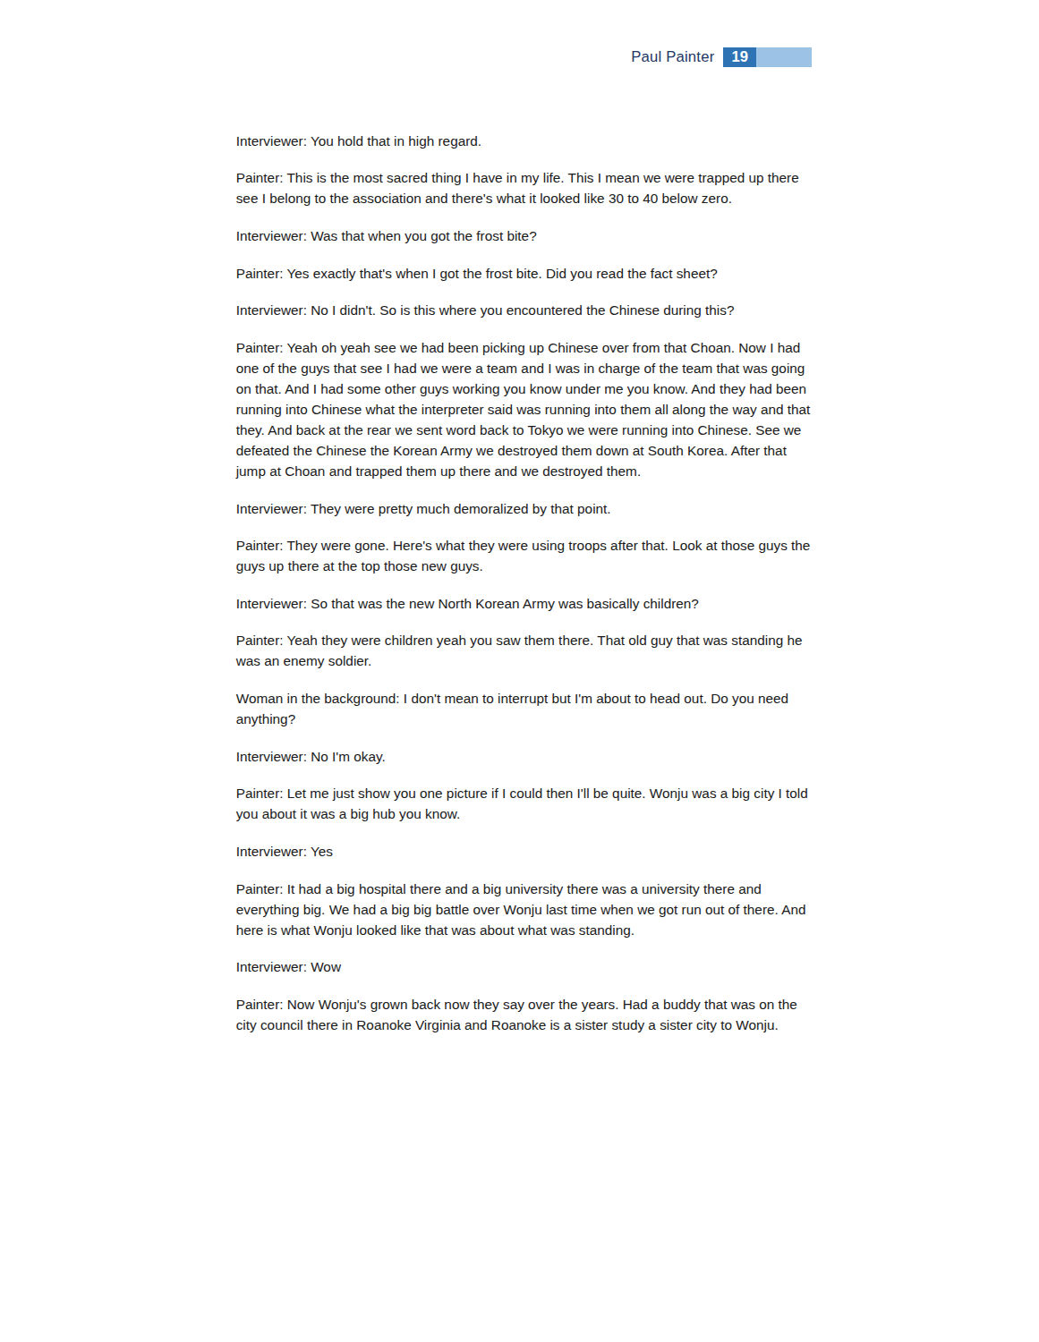Paul Painter
19
Interviewer: You hold that in high regard.
Painter: This is the most sacred thing I have in my life. This I mean we were trapped up there see I belong to the association and there's what it looked like 30 to 40 below zero.
Interviewer: Was that when you got the frost bite?
Painter: Yes exactly that's when I got the frost bite. Did you read the fact sheet?
Interviewer: No I didn't. So is this where you encountered the Chinese during this?
Painter: Yeah oh yeah see we had been picking up Chinese over from that Choan. Now I had one of the guys that see I had we were a team and I was in charge of the team that was going on that. And I had some other guys working you know under me you know. And they had been running into Chinese what the interpreter said was running into them all along the way and that they. And back at the rear we sent word back to Tokyo we were running into Chinese. See we defeated the Chinese the Korean Army we destroyed them down at South Korea. After that jump at Choan and trapped them up there and we destroyed them.
Interviewer: They were pretty much demoralized by that point.
Painter: They were gone. Here's what they were using troops after that. Look at those guys the guys up there at the top those new guys.
Interviewer: So that was the new North Korean Army was basically children?
Painter: Yeah they were children yeah you saw them there. That old guy that was standing he was an enemy soldier.
Woman in the background: I don't mean to interrupt but I'm about to head out. Do you need anything?
Interviewer: No I'm okay.
Painter: Let me just show you one picture if I could then I'll be quite. Wonju was a big city I told you about it was a big hub you know.
Interviewer: Yes
Painter: It had a big hospital there and a big university there was a university there and everything big. We had a big big battle over Wonju last time when we got run out of there. And here is what Wonju looked like that was about what was standing.
Interviewer: Wow
Painter: Now Wonju's grown back now they say over the years. Had a buddy that was on the city council there in Roanoke Virginia and Roanoke is a sister study a sister city to Wonju.